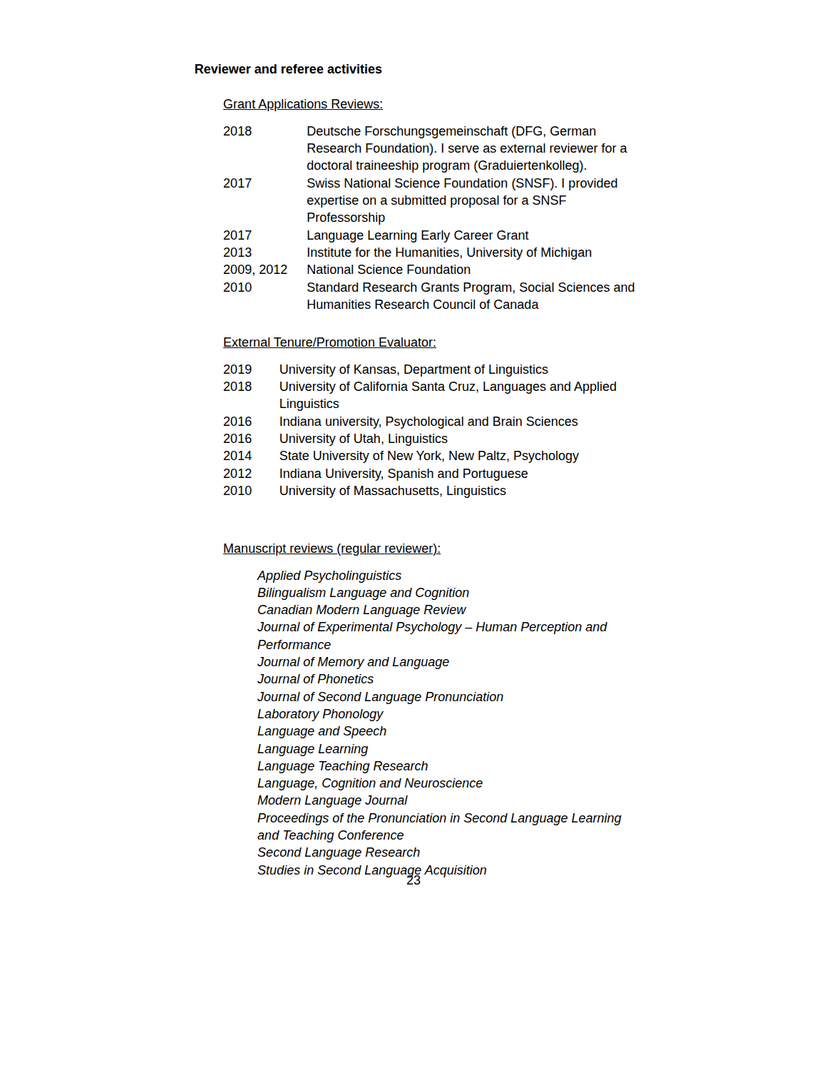Reviewer and referee activities
Grant Applications Reviews:
| 2018 | Deutsche Forschungsgemeinschaft (DFG, German Research Foundation). I serve as external reviewer for a doctoral traineeship program (Graduiertenkolleg). |
| 2017 | Swiss National Science Foundation (SNSF). I provided expertise on a submitted proposal for a SNSF Professorship |
| 2017 | Language Learning Early Career Grant |
| 2013 | Institute for the Humanities, University of Michigan |
| 2009, 2012 | National Science Foundation |
| 2010 | Standard Research Grants Program, Social Sciences and Humanities Research Council of Canada |
External Tenure/Promotion Evaluator:
| 2019 | University of Kansas, Department of Linguistics |
| 2018 | University of California Santa Cruz, Languages and Applied Linguistics |
| 2016 | Indiana university, Psychological and Brain Sciences |
| 2016 | University of Utah, Linguistics |
| 2014 | State University of New York, New Paltz, Psychology |
| 2012 | Indiana University, Spanish and Portuguese |
| 2010 | University of Massachusetts, Linguistics |
Manuscript reviews (regular reviewer):
Applied Psycholinguistics
Bilingualism Language and Cognition
Canadian Modern Language Review
Journal of Experimental Psychology – Human Perception and Performance
Journal of Memory and Language
Journal of Phonetics
Journal of Second Language Pronunciation
Laboratory Phonology
Language and Speech
Language Learning
Language Teaching Research
Language, Cognition and Neuroscience
Modern Language Journal
Proceedings of the Pronunciation in Second Language Learning and Teaching Conference
Second Language Research
Studies in Second Language Acquisition
23